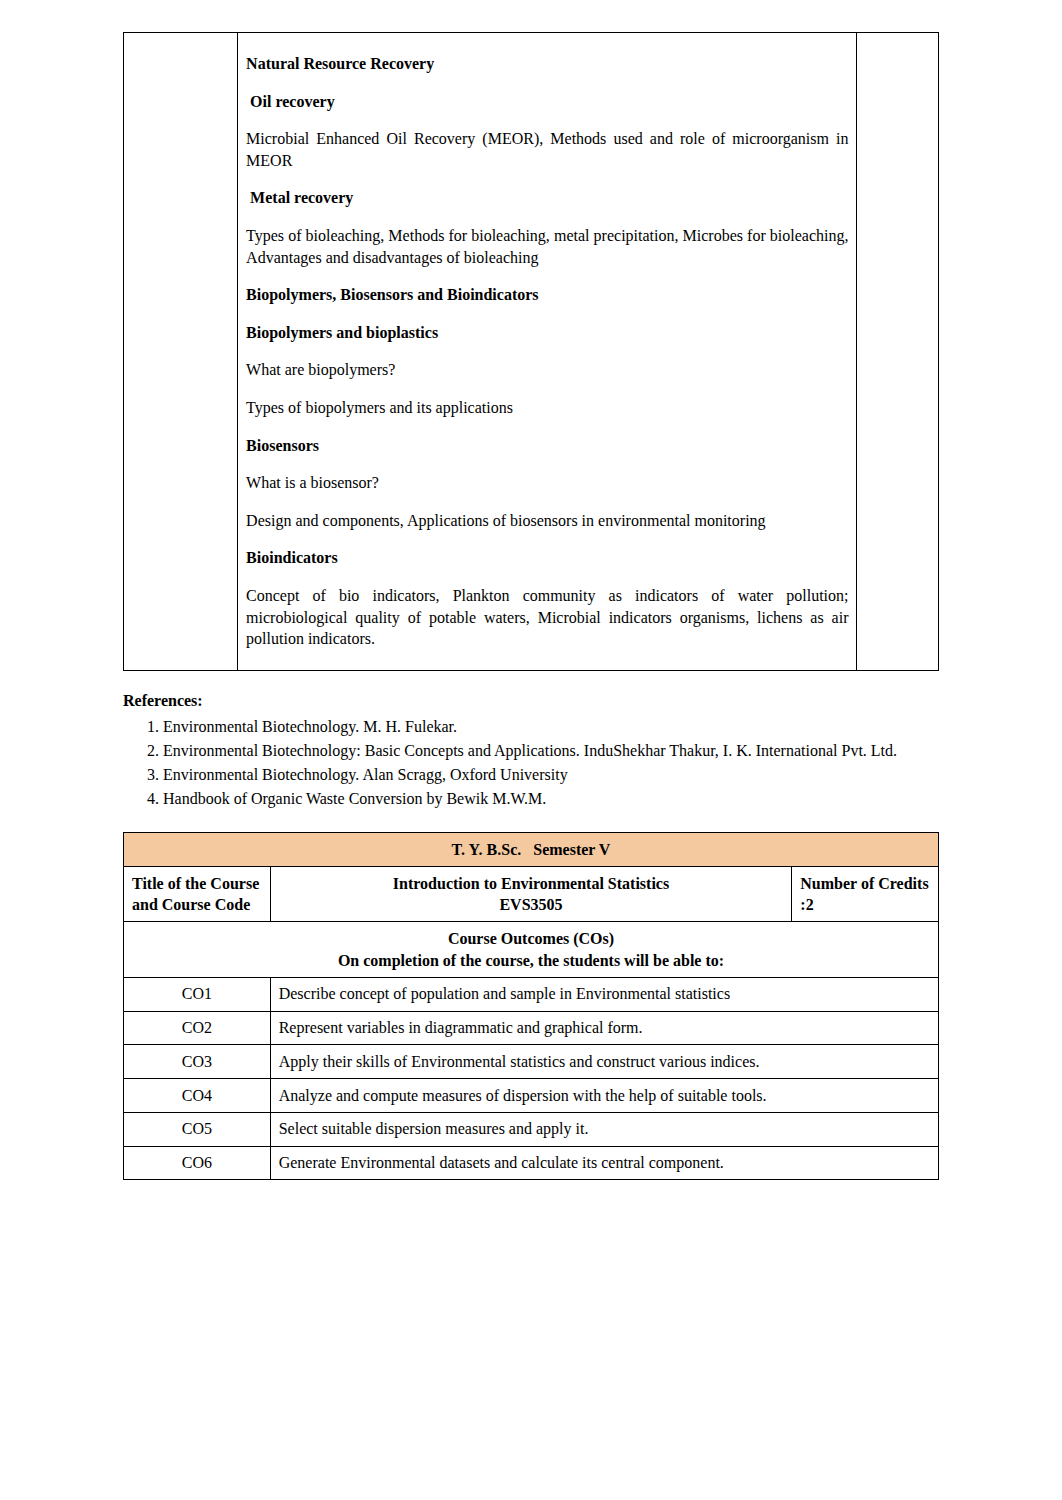| | Natural Resource Recovery Oil recovery Microbial Enhanced Oil Recovery (MEOR), Methods used and role of microorganism in MEOR Metal recovery Types of bioleaching, Methods for bioleaching, metal precipitation, Microbes for bioleaching, Advantages and disadvantages of bioleaching Biopolymers, Biosensors and Bioindicators Biopolymers and bioplastics What are biopolymers? Types of biopolymers and its applications Biosensors What is a biosensor? Design and components, Applications of biosensors in environmental monitoring Bioindicators Concept of bio indicators, Plankton community as indicators of water pollution; microbiological quality of potable waters, Microbial indicators organisms, lichens as air pollution indicators. | |
References:
Environmental Biotechnology. M. H. Fulekar.
Environmental Biotechnology: Basic Concepts and Applications. InduShekhar Thakur, I. K. International Pvt. Ltd.
Environmental Biotechnology. Alan Scragg, Oxford University
Handbook of Organic Waste Conversion by Bewik M.W.M.
| T. Y. B.Sc. Semester V |
| Title of the Course and Course Code | Introduction to Environmental Statistics EVS3505 | Number of Credits :2 |
| Course Outcomes (COs) On completion of the course, the students will be able to: |
| CO1 | Describe concept of population and sample in Environmental statistics |
| CO2 | Represent variables in diagrammatic and graphical form. |
| CO3 | Apply their skills of Environmental statistics and construct various indices. |
| CO4 | Analyze and compute measures of dispersion with the help of suitable tools. |
| CO5 | Select suitable dispersion measures and apply it. |
| CO6 | Generate Environmental datasets and calculate its central component. |